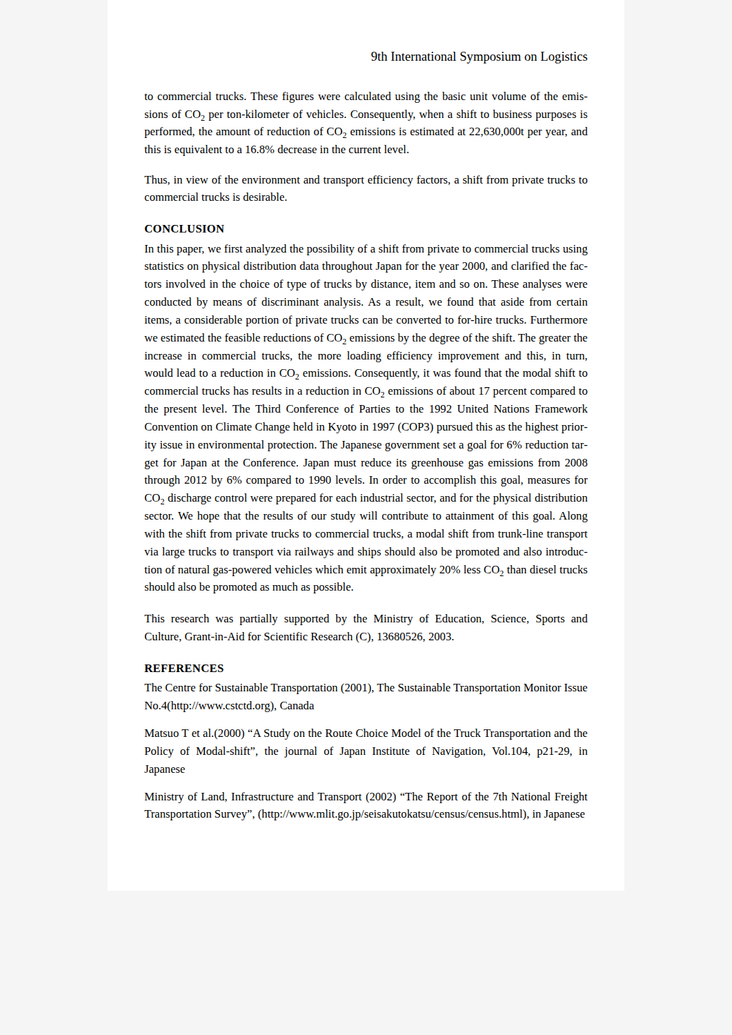9th International Symposium on Logistics
to commercial trucks. These figures were calculated using the basic unit volume of the emissions of CO2 per ton-kilometer of vehicles. Consequently, when a shift to business purposes is performed, the amount of reduction of CO2 emissions is estimated at 22,630,000t per year, and this is equivalent to a 16.8% decrease in the current level.
Thus, in view of the environment and transport efficiency factors, a shift from private trucks to commercial trucks is desirable.
CONCLUSION
In this paper, we first analyzed the possibility of a shift from private to commercial trucks using statistics on physical distribution data throughout Japan for the year 2000, and clarified the factors involved in the choice of type of trucks by distance, item and so on. These analyses were conducted by means of discriminant analysis. As a result, we found that aside from certain items, a considerable portion of private trucks can be converted to for-hire trucks. Furthermore we estimated the feasible reductions of CO2 emissions by the degree of the shift. The greater the increase in commercial trucks, the more loading efficiency improvement and this, in turn, would lead to a reduction in CO2 emissions. Consequently, it was found that the modal shift to commercial trucks has results in a reduction in CO2 emissions of about 17 percent compared to the present level. The Third Conference of Parties to the 1992 United Nations Framework Convention on Climate Change held in Kyoto in 1997 (COP3) pursued this as the highest priority issue in environmental protection. The Japanese government set a goal for 6% reduction target for Japan at the Conference. Japan must reduce its greenhouse gas emissions from 2008 through 2012 by 6% compared to 1990 levels. In order to accomplish this goal, measures for CO2 discharge control were prepared for each industrial sector, and for the physical distribution sector. We hope that the results of our study will contribute to attainment of this goal. Along with the shift from private trucks to commercial trucks, a modal shift from trunk-line transport via large trucks to transport via railways and ships should also be promoted and also introduction of natural gas-powered vehicles which emit approximately 20% less CO2 than diesel trucks should also be promoted as much as possible.
This research was partially supported by the Ministry of Education, Science, Sports and Culture, Grant-in-Aid for Scientific Research (C), 13680526, 2003.
REFERENCES
The Centre for Sustainable Transportation (2001), The Sustainable Transportation Monitor Issue No.4(http://www.cstctd.org), Canada
Matsuo T et al.(2000) “A Study on the Route Choice Model of the Truck Transportation and the Policy of Modal-shift”, the journal of Japan Institute of Navigation, Vol.104, p21-29, in Japanese
Ministry of Land, Infrastructure and Transport (2002) “The Report of the 7th National Freight Transportation Survey”, (http://www.mlit.go.jp/seisakutokatsu/census/census.html), in Japanese